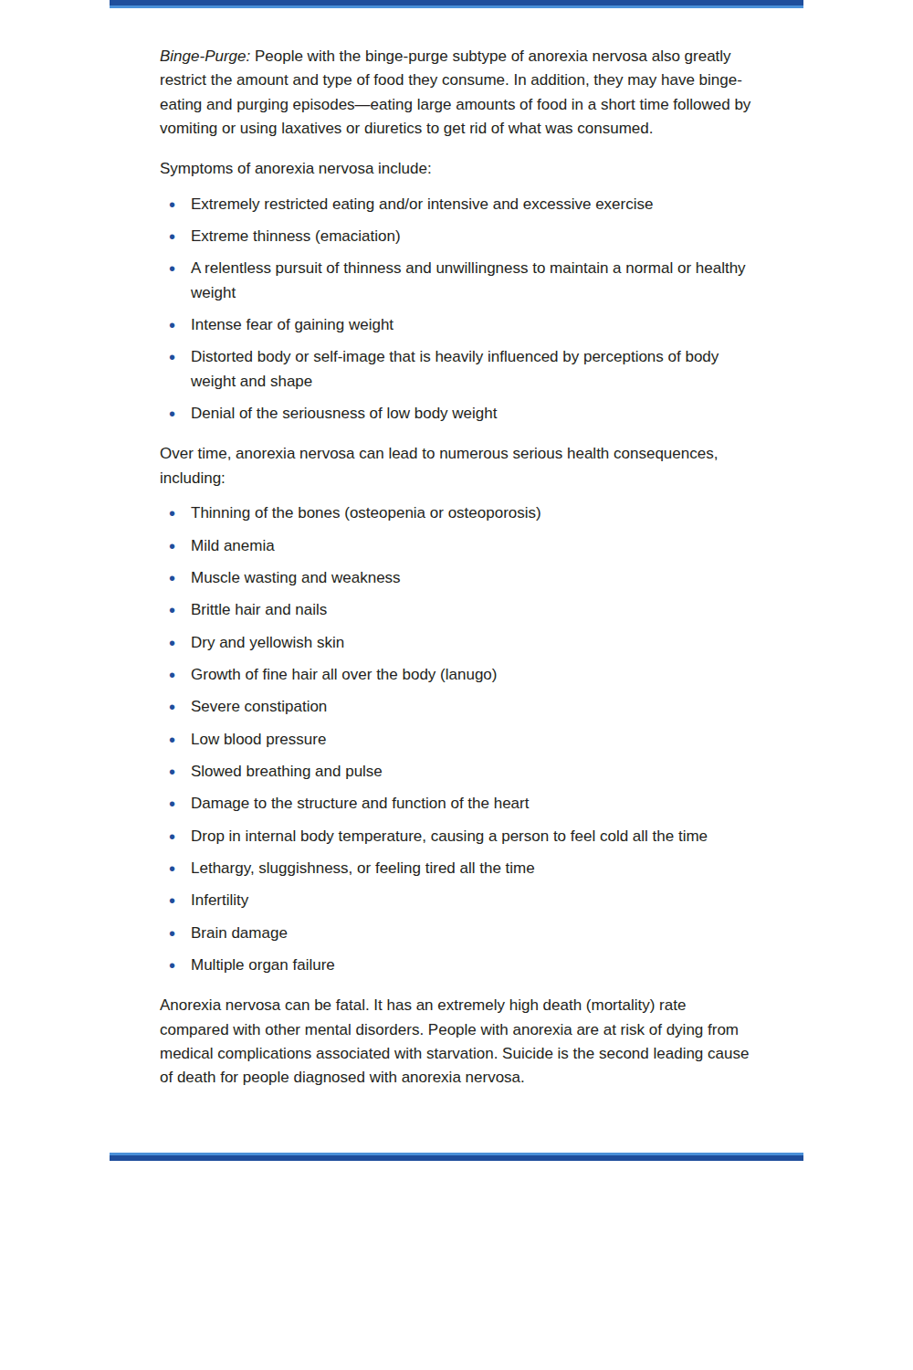Binge-Purge: People with the binge-purge subtype of anorexia nervosa also greatly restrict the amount and type of food they consume. In addition, they may have binge-eating and purging episodes—eating large amounts of food in a short time followed by vomiting or using laxatives or diuretics to get rid of what was consumed.
Symptoms of anorexia nervosa include:
Extremely restricted eating and/or intensive and excessive exercise
Extreme thinness (emaciation)
A relentless pursuit of thinness and unwillingness to maintain a normal or healthy weight
Intense fear of gaining weight
Distorted body or self-image that is heavily influenced by perceptions of body weight and shape
Denial of the seriousness of low body weight
Over time, anorexia nervosa can lead to numerous serious health consequences, including:
Thinning of the bones (osteopenia or osteoporosis)
Mild anemia
Muscle wasting and weakness
Brittle hair and nails
Dry and yellowish skin
Growth of fine hair all over the body (lanugo)
Severe constipation
Low blood pressure
Slowed breathing and pulse
Damage to the structure and function of the heart
Drop in internal body temperature, causing a person to feel cold all the time
Lethargy, sluggishness, or feeling tired all the time
Infertility
Brain damage
Multiple organ failure
Anorexia nervosa can be fatal. It has an extremely high death (mortality) rate compared with other mental disorders. People with anorexia are at risk of dying from medical complications associated with starvation. Suicide is the second leading cause of death for people diagnosed with anorexia nervosa.